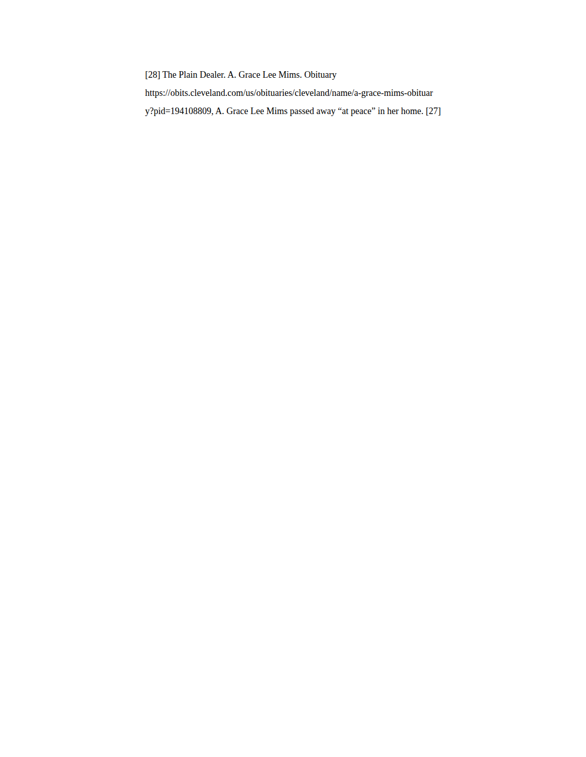[28] The Plain Dealer. A. Grace Lee Mims. Obituary
https://obits.cleveland.com/us/obituaries/cleveland/name/a-grace-mims-obituary?pid=194108809, A. Grace Lee Mims passed away “at peace” in her home. [27]